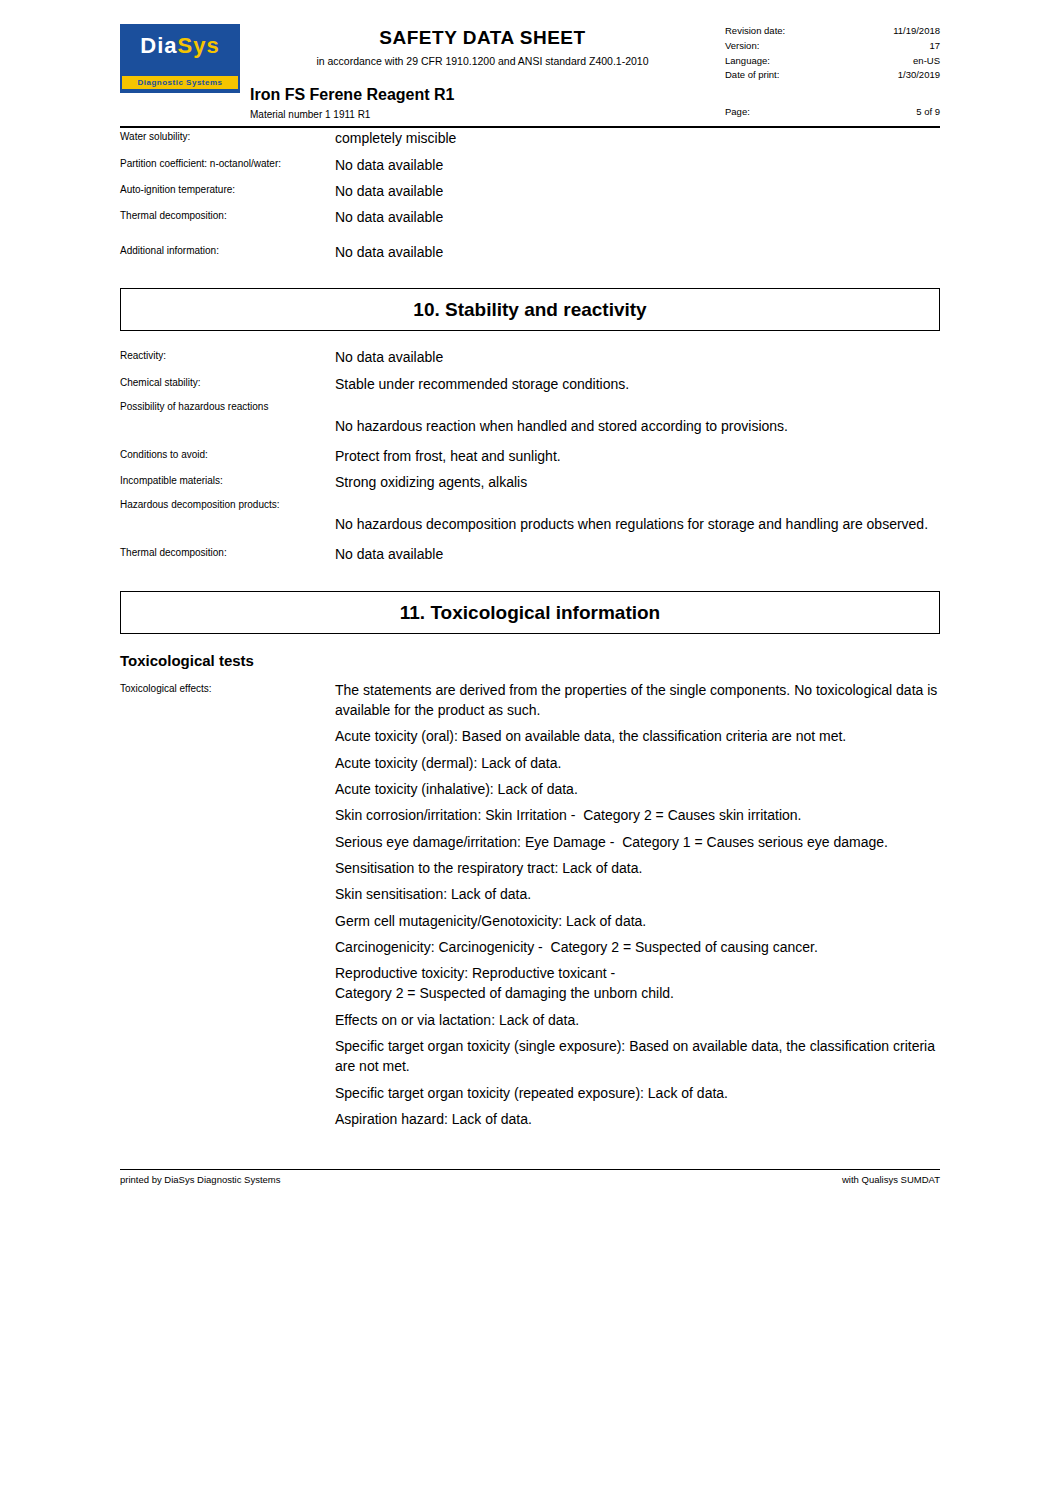DiaSys
Diagnostic Systems
SAFETY DATA SHEET
in accordance with 29 CFR 1910.1200 and ANSI standard Z400.1-2010
Iron FS Ferene Reagent R1
Material number 1 1911 R1
| Revision date: | 11/19/2018 |
| Version: | 17 |
| Language: | en-US |
| Date of print: | 1/30/2019 |
| Page: | 5 of 9 |
Water solubility:
completely miscible
Partition coefficient: n-octanol/water:
No data available
Auto-ignition temperature:
No data available
Thermal decomposition:
No data available
Additional information:
No data available
10. Stability and reactivity
Reactivity:
No data available
Chemical stability:
Stable under recommended storage conditions.
Possibility of hazardous reactions
No hazardous reaction when handled and stored according to provisions.
Conditions to avoid:
Protect from frost, heat and sunlight.
Incompatible materials:
Strong oxidizing agents, alkalis
Hazardous decomposition products:
No hazardous decomposition products when regulations for storage and handling are observed.
Thermal decomposition:
No data available
11. Toxicological information
Toxicological tests
Toxicological effects:
The statements are derived from the properties of the single components. No toxicological data is available for the product as such.
Acute toxicity (oral): Based on available data, the classification criteria are not met.
Acute toxicity (dermal): Lack of data.
Acute toxicity (inhalative): Lack of data.
Skin corrosion/irritation: Skin Irritation - Category 2 = Causes skin irritation.
Serious eye damage/irritation: Eye Damage - Category 1 = Causes serious eye damage.
Sensitisation to the respiratory tract: Lack of data.
Skin sensitisation: Lack of data.
Germ cell mutagenicity/Genotoxicity: Lack of data.
Carcinogenicity: Carcinogenicity - Category 2 = Suspected of causing cancer.
Reproductive toxicity: Reproductive toxicant -
Category 2 = Suspected of damaging the unborn child.
Effects on or via lactation: Lack of data.
Specific target organ toxicity (single exposure): Based on available data, the classification criteria are not met.
Specific target organ toxicity (repeated exposure): Lack of data.
Aspiration hazard: Lack of data.
printed by DiaSys Diagnostic Systems with Qualisys SUMDAT